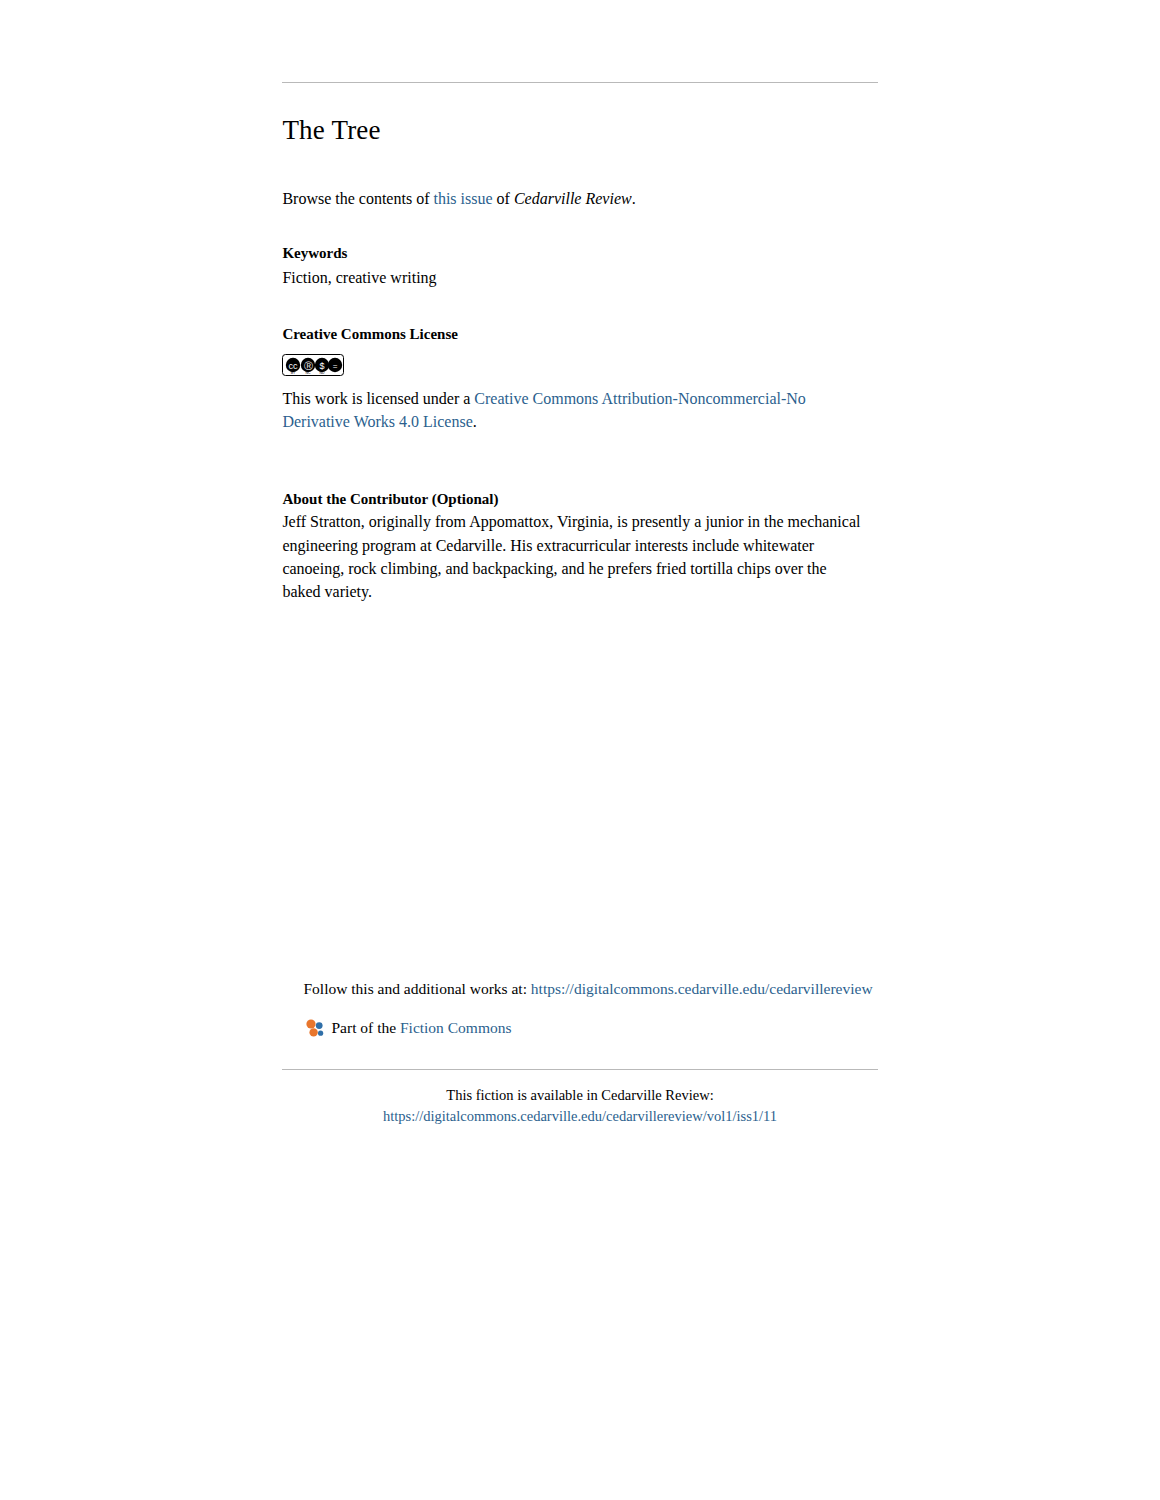The Tree
Browse the contents of this issue of Cedarville Review.
Keywords
Fiction, creative writing
Creative Commons License
cc Ⓡ $ = BY NC ND
This work is licensed under a Creative Commons Attribution-Noncommercial-No Derivative Works 4.0 License.
About the Contributor (Optional)
Jeff Stratton, originally from Appomattox, Virginia, is presently a junior in the mechanical engineering program at Cedarville. His extracurricular interests include whitewater canoeing, rock climbing, and backpacking, and he prefers fried tortilla chips over the baked variety.
Follow this and additional works at: https://digitalcommons.cedarville.edu/cedarvillereview
Part of the Fiction Commons
This fiction is available in Cedarville Review: https://digitalcommons.cedarville.edu/cedarvillereview/vol1/iss1/11